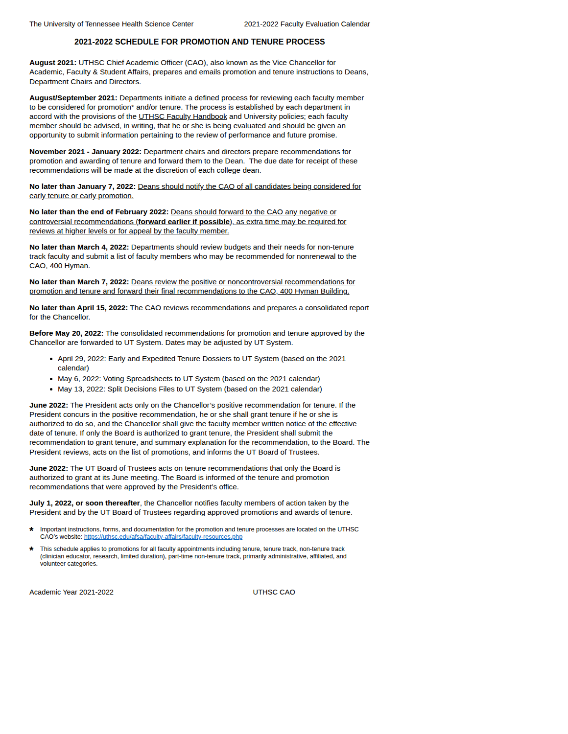The University of Tennessee Health Science Center 2021-2022 Faculty Evaluation Calendar
2021-2022 SCHEDULE FOR PROMOTION AND TENURE PROCESS
August 2021: UTHSC Chief Academic Officer (CAO), also known as the Vice Chancellor for Academic, Faculty & Student Affairs, prepares and emails promotion and tenure instructions to Deans, Department Chairs and Directors.
August/September 2021: Departments initiate a defined process for reviewing each faculty member to be considered for promotion* and/or tenure. The process is established by each department in accord with the provisions of the UTHSC Faculty Handbook and University policies; each faculty member should be advised, in writing, that he or she is being evaluated and should be given an opportunity to submit information pertaining to the review of performance and future promise.
November 2021 - January 2022: Department chairs and directors prepare recommendations for promotion and awarding of tenure and forward them to the Dean. The due date for receipt of these recommendations will be made at the discretion of each college dean.
No later than January 7, 2022: Deans should notify the CAO of all candidates being considered for early tenure or early promotion.
No later than the end of February 2022: Deans should forward to the CAO any negative or controversial recommendations (forward earlier if possible), as extra time may be required for reviews at higher levels or for appeal by the faculty member.
No later than March 4, 2022: Departments should review budgets and their needs for non-tenure track faculty and submit a list of faculty members who may be recommended for nonrenewal to the CAO, 400 Hyman.
No later than March 7, 2022: Deans review the positive or noncontroversial recommendations for promotion and tenure and forward their final recommendations to the CAO, 400 Hyman Building.
No later than April 15, 2022: The CAO reviews recommendations and prepares a consolidated report for the Chancellor.
Before May 20, 2022: The consolidated recommendations for promotion and tenure approved by the Chancellor are forwarded to UT System. Dates may be adjusted by UT System.
April 29, 2022: Early and Expedited Tenure Dossiers to UT System (based on the 2021 calendar)
May 6, 2022: Voting Spreadsheets to UT System (based on the 2021 calendar)
May 13, 2022: Split Decisions Files to UT System (based on the 2021 calendar)
June 2022: The President acts only on the Chancellor’s positive recommendation for tenure. If the President concurs in the positive recommendation, he or she shall grant tenure if he or she is authorized to do so, and the Chancellor shall give the faculty member written notice of the effective date of tenure. If only the Board is authorized to grant tenure, the President shall submit the recommendation to grant tenure, and summary explanation for the recommendation, to the Board. The President reviews, acts on the list of promotions, and informs the UT Board of Trustees.
June 2022: The UT Board of Trustees acts on tenure recommendations that only the Board is authorized to grant at its June meeting. The Board is informed of the tenure and promotion recommendations that were approved by the President’s office.
July 1, 2022, or soon thereafter, the Chancellor notifies faculty members of action taken by the President and by the UT Board of Trustees regarding approved promotions and awards of tenure.
* Important instructions, forms, and documentation for the promotion and tenure processes are located on the UTHSC CAO’s website: https://uthsc.edu/afsa/faculty-affairs/faculty-resources.php
* This schedule applies to promotions for all faculty appointments including tenure, tenure track, non-tenure track (clinician educator, research, limited duration), part-time non-tenure track, primarily administrative, affiliated, and volunteer categories.
Academic Year 2021-2022 UTHSC CAO